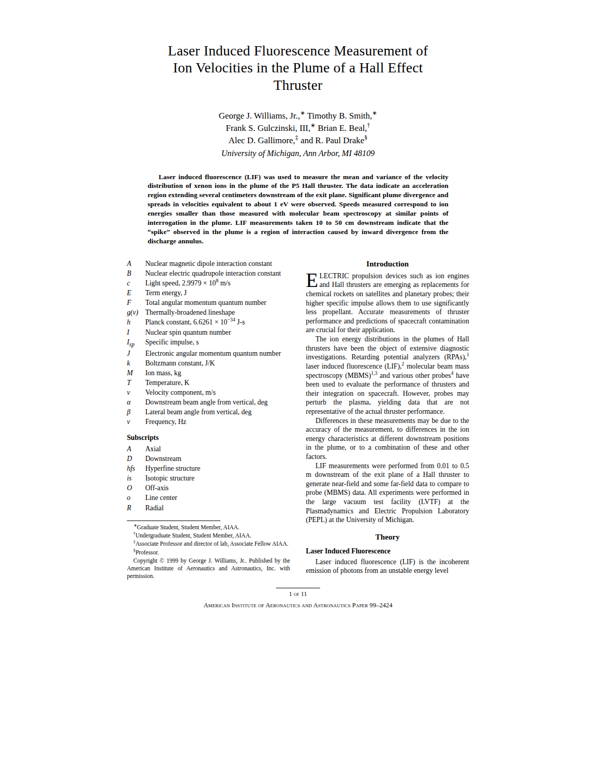Laser Induced Fluorescence Measurement of
Ion Velocities in the Plume of a Hall Effect
Thruster
George J. Williams, Jr.,∗ Timothy B. Smith,∗
Frank S. Gulczinski, III,∗ Brian E. Beal,†
Alec D. Gallimore,‡ and R. Paul Drake§
University of Michigan, Ann Arbor, MI 48109
Laser induced fluorescence (LIF) was used to measure the mean and variance of the velocity distribution of xenon ions in the plume of the P5 Hall thruster. The data indicate an acceleration region extending several centimeters downstream of the exit plane. Significant plume divergence and spreads in velocities equivalent to about 1 eV were observed. Speeds measured correspond to ion energies smaller than those measured with molecular beam spectroscopy at similar points of interrogation in the plume. LIF measurements taken 10 to 50 cm downstream indicate that the “spike” observed in the plume is a region of interaction caused by inward divergence from the discharge annulus.
| A | Nuclear magnetic dipole interaction constant |
| B | Nuclear electric quadrupole interaction constant |
| c | Light speed, 2.9979 × 10 8 m/s |
| E | Term energy, J |
| F | Total angular momentum quantum number |
| g(ν) | Thermally-broadened lineshape |
| h | Planck constant, 6.6261 × 10 −34 J-s |
| I | Nuclear spin quantum number |
| I sp | Specific impulse, s |
| J | Electronic angular momentum quantum number |
| k | Boltzmann constant, J/K |
| M | Ion mass, kg |
| T | Temperature, K |
| v | Velocity component, m/s |
| α | Downstream beam angle from vertical, deg |
| β | Lateral beam angle from vertical, deg |
| ν | Frequency, Hz |
Subscripts
| A | Axial |
| D | Downstream |
| hfs | Hyperfine structure |
| is | Isotopic structure |
| O | Off-axis |
| o | Line center |
| R | Radial |
∗Graduate Student, Student Member, AIAA.
†Undergraduate Student, Student Member, AIAA.
‡Associate Professor and director of lab, Associate Fellow AIAA.
§Professor.
Copyright © 1999 by George J. Williams, Jr.. Published by the American Institute of Aeronautics and Astronautics, Inc. with permission.
Introduction
ELECTRIC propulsion devices such as ion engines and Hall thrusters are emerging as replacements for chemical rockets on satellites and planetary probes; their higher specific impulse allows them to use significantly less propellant. Accurate measurements of thruster performance and predictions of spacecraft contamination are crucial for their application.
The ion energy distributions in the plumes of Hall thrusters have been the object of extensive diagnostic investigations. Retarding potential analyzers (RPAs),1 laser induced fluorescence (LIF),2 molecular beam mass spectroscopy (MBMS)1,3 and various other probes4 have been used to evaluate the performance of thrusters and their integration on spacecraft. However, probes may perturb the plasma, yielding data that are not representative of the actual thruster performance.
Differences in these measurements may be due to the accuracy of the measurement, to differences in the ion energy characteristics at different downstream positions in the plume, or to a combination of these and other factors.
LIF measurements were performed from 0.01 to 0.5 m downstream of the exit plane of a Hall thruster to generate near-field and some far-field data to compare to probe (MBMS) data. All experiments were performed in the large vacuum test facility (LVTF) at the Plasmadynamics and Electric Propulsion Laboratory (PEPL) at the University of Michigan.
Theory
Laser Induced Fluorescence
Laser induced fluorescence (LIF) is the incoherent emission of photons from an unstable energy level
1 of 11
American Institute of Aeronautics and Astronautics Paper 99–2424